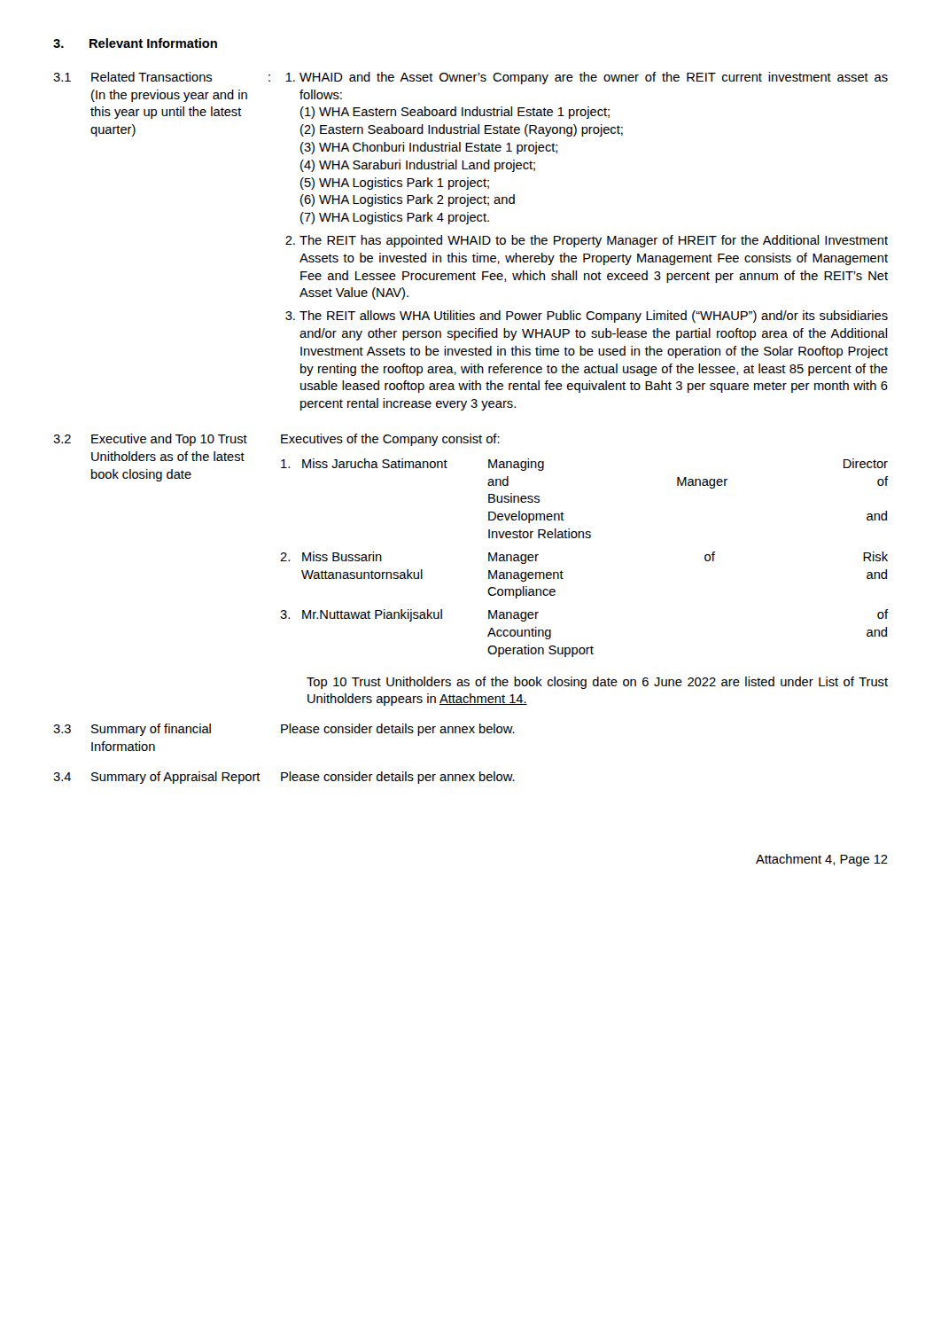3. Relevant Information
| 3.1 | Related Transactions (In the previous year and in this year up until the latest quarter) | : | WHAID and the Asset Owner’s Company are the owner of the REIT current investment asset as follows: (1) WHA Eastern Seaboard Industrial Estate 1 project; (2) Eastern Seaboard Industrial Estate (Rayong) project; (3) WHA Chonburi Industrial Estate 1 project; (4) WHA Saraburi Industrial Land project; (5) WHA Logistics Park 1 project; (6) WHA Logistics Park 2 project; and (7) WHA Logistics Park 4 project. The REIT has appointed WHAID to be the Property Manager of HREIT for the Additional Investment Assets to be invested in this time, whereby the Property Management Fee consists of Management Fee and Lessee Procurement Fee, which shall not exceed 3 percent per annum of the REIT’s Net Asset Value (NAV). The REIT allows WHA Utilities and Power Public Company Limited (“WHAUP”) and/or its subsidiaries and/or any other person specified by WHAUP to sub-lease the partial rooftop area of the Additional Investment Assets to be invested in this time to be used in the operation of the Solar Rooftop Project by renting the rooftop area, with reference to the actual usage of the lessee, at least 85 percent of the usable leased rooftop area with the rental fee equivalent to Baht 3 per square meter per month with 6 percent rental increase every 3 years. |
| 3.2 | Executive and Top 10 Trust Unitholders as of the latest book closing date | | Executives of the Company consist of: / 1. / Miss Jarucha Satimanont / Managing Director and Manager of Business Development and Investor Relations / / 2. / Miss Bussarin Wattanasuntornsakul / Manager of Risk Management and Compliance / / 3. / Mr.Nuttawat Piankijsakul / Manager of Accounting and Operation Support / Top 10 Trust Unitholders as of the book closing date on 6 June 2022 are listed under List of Trust Unitholders appears in Attachment 14. |
| 3.3 | Summary of financial Information | | Please consider details per annex below. |
| 3.4 | Summary of Appraisal Report | | Please consider details per annex below. |
Attachment 4, Page 12